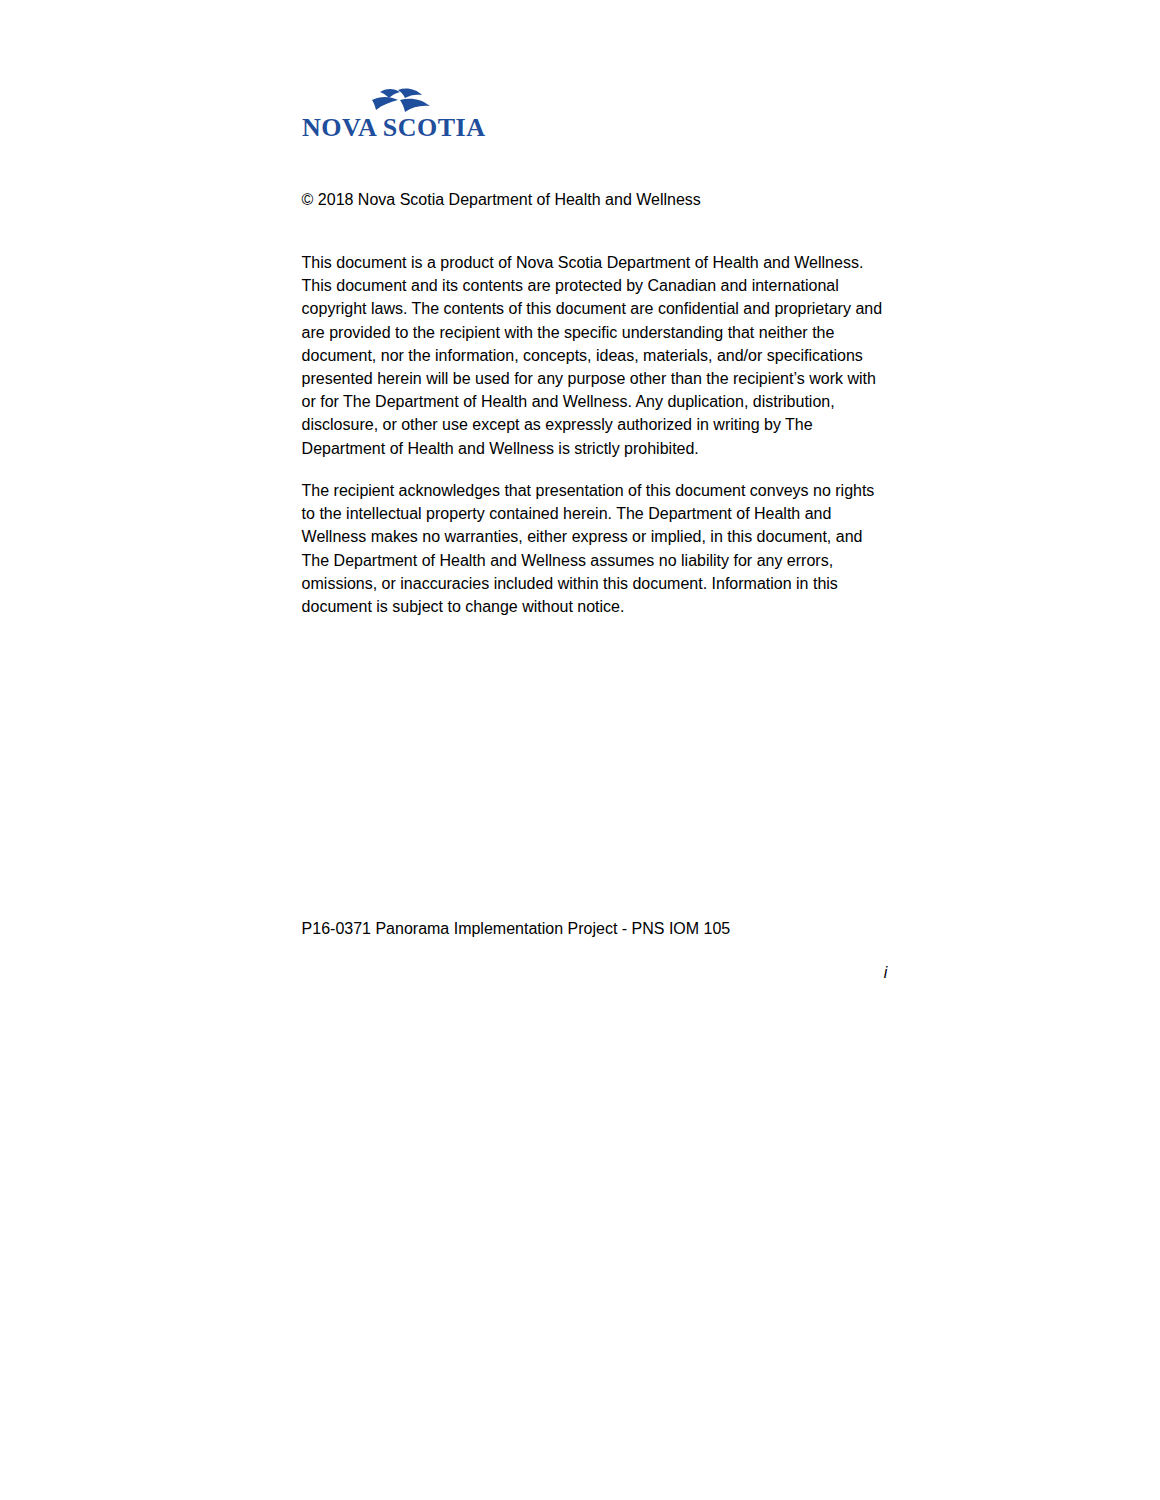Nova Scotia NOVA SCOTIA
© 2018 Nova Scotia Department of Health and Wellness
This document is a product of Nova Scotia Department of Health and Wellness. This document and its contents are protected by Canadian and international copyright laws. The contents of this document are confidential and proprietary and are provided to the recipient with the specific understanding that neither the document, nor the information, concepts, ideas, materials, and/or specifications presented herein will be used for any purpose other than the recipient’s work with or for The Department of Health and Wellness. Any duplication, distribution, disclosure, or other use except as expressly authorized in writing by The Department of Health and Wellness is strictly prohibited.
The recipient acknowledges that presentation of this document conveys no rights to the intellectual property contained herein. The Department of Health and Wellness makes no warranties, either express or implied, in this document, and The Department of Health and Wellness assumes no liability for any errors, omissions, or inaccuracies included within this document. Information in this document is subject to change without notice.
P16-0371 Panorama Implementation Project - PNS IOM 105
i